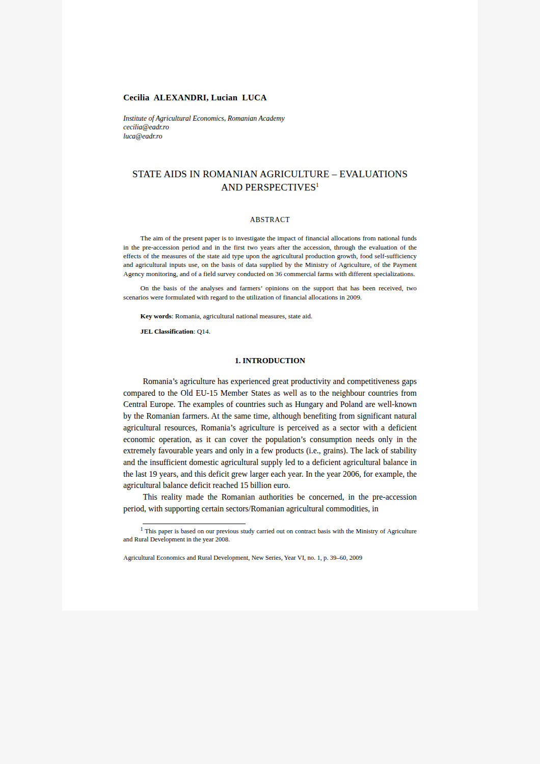Cecilia ALEXANDRI, Lucian LUCA
Institute of Agricultural Economics, Romanian Academy cecilia@eadr.ro luca@eadr.ro
STATE AIDS IN ROMANIAN AGRICULTURE – EVALUATIONS
AND PERSPECTIVES1
ABSTRACT
The aim of the present paper is to investigate the impact of financial allocations from national funds in the pre-accession period and in the first two years after the accession, through the evaluation of the effects of the measures of the state aid type upon the agricultural production growth, food self-sufficiency and agricultural inputs use, on the basis of data supplied by the Ministry of Agriculture, of the Payment Agency monitoring, and of a field survey conducted on 36 commercial farms with different specializations.
On the basis of the analyses and farmers’ opinions on the support that has been received, two scenarios were formulated with regard to the utilization of financial allocations in 2009.
Key words: Romania, agricultural national measures, state aid.
JEL Classification: Q14.
1. INTRODUCTION
Romania’s agriculture has experienced great productivity and competitiveness gaps compared to the Old EU-15 Member States as well as to the neighbour countries from Central Europe. The examples of countries such as Hungary and Poland are well-known by the Romanian farmers. At the same time, although benefiting from significant natural agricultural resources, Romania’s agriculture is perceived as a sector with a deficient economic operation, as it can cover the population’s consumption needs only in the extremely favourable years and only in a few products (i.e., grains). The lack of stability and the insufficient domestic agricultural supply led to a deficient agricultural balance in the last 19 years, and this deficit grew larger each year. In the year 2006, for example, the agricultural balance deficit reached 15 billion euro.
This reality made the Romanian authorities be concerned, in the pre-accession period, with supporting certain sectors/Romanian agricultural commodities, in
1 This paper is based on our previous study carried out on contract basis with the Ministry of Agriculture and Rural Development in the year 2008.
Agricultural Economics and Rural Development, New Series, Year VI, no. 1, p. 39–60, 2009